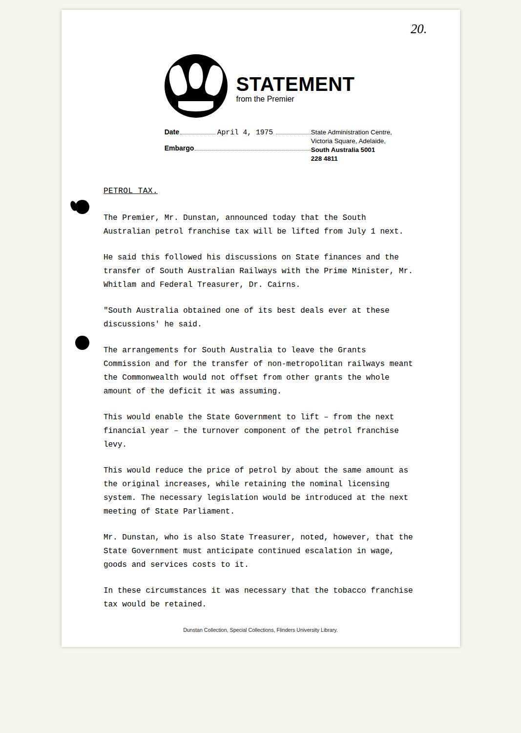20.
STATEMENT
from the Premier
Date April 4, 1975
Embargo
State Administration Centre,
Victoria Square, Adelaide,
South Australia 5001
228 4811
PETROL TAX.
The Premier, Mr. Dunstan, announced today that the South Australian petrol franchise tax will be lifted from July 1 next.
He said this followed his discussions on State finances and the transfer of South Australian Railways with the Prime Minister, Mr. Whitlam and Federal Treasurer, Dr. Cairns.
"South Australia obtained one of its best deals ever at these discussions' he said.
The arrangements for South Australia to leave the Grants Commission and for the transfer of non-metropolitan railways meant the Commonwealth would not offset from other grants the whole amount of the deficit it was assuming.
This would enable the State Government to lift – from the next financial year – the turnover component of the petrol franchise levy.
This would reduce the price of petrol by about the same amount as the original increases, while retaining the nominal licensing system. The necessary legislation would be introduced at the next meeting of State Parliament.
Mr. Dunstan, who is also State Treasurer, noted, however, that the State Government must anticipate continued escalation in wage, goods and services costs to it.
In these circumstances it was necessary that the tobacco franchise tax would be retained.
Dunstan Collection, Special Collections, Flinders University Library.